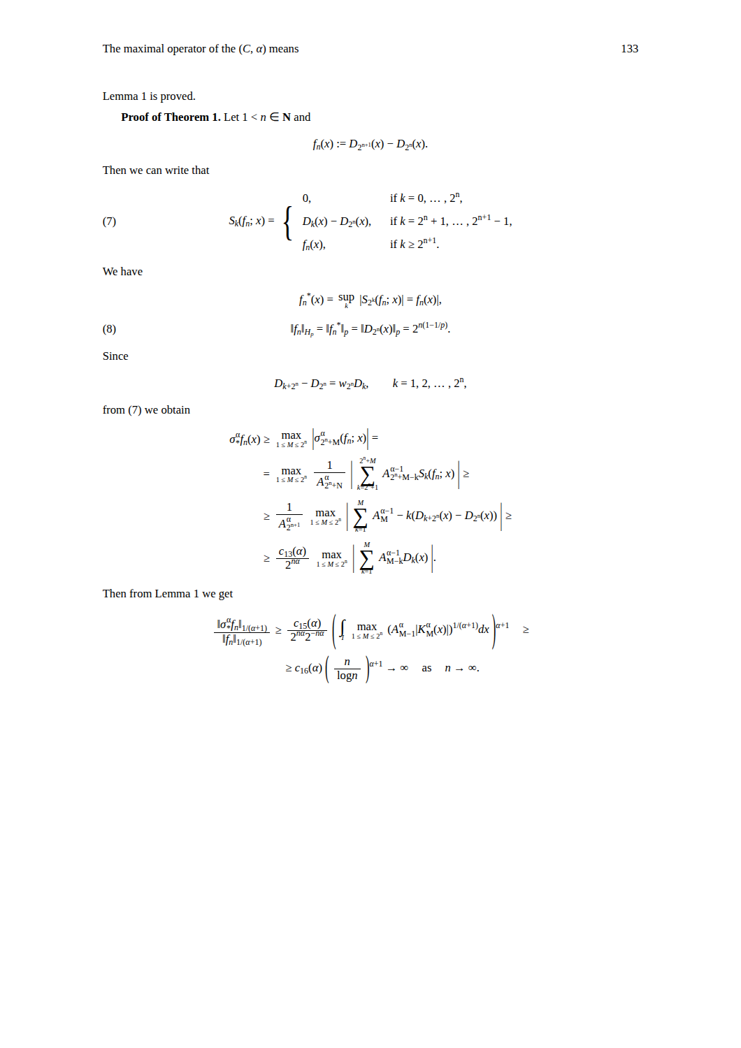The maximal operator of the (C, α) means 133
Lemma 1 is proved.
Proof of Theorem 1. Let 1 < n ∈ N and
fn(x) := D2n+1(x) − D2n(x).
Then we can write that
(7) Sk(fn; x) = { 0, if k = 0, … , 2n, Dk(x) − D2n(x), if k = 2n + 1, … , 2n+1 − 1, fn(x), if k ≥ 2n+1.
We have
fn*(x) = sup k |S2k(fn; x)| = fn(x)|,
(8) ‖fn‖Hp = ‖fn*‖p = ‖D2n(x)‖p = 2n(1−1/p).
Since
Dk+2n − D2n = w2nDk, k = 1, 2, … , 2n,
from (7) we obtain
σα*fn(x) ≥ max 1 ≤ M ≤ 2n |σα 2n+M(fn; x)| = = max 1 ≤ M ≤ 2n 1 Aα 2n+N | 2n+M∑k=2n+1 Aα−12n+M−k Sk(fn; x) | ≥ ≥ 1 Aα 2n+1 max 1 ≤ M ≤ 2n | M∑k=1 Aα−1 M − k(Dk+2n(x) − D2n(x)) | ≥ ≥ c13(α) 2nα max 1 ≤ M ≤ 2n | M∑k=1 Aα−1 M−k Dk(x) |.
Then from Lemma 1 we get
‖σα*fn‖1/(α+1) ‖fn‖1/(α+1) ≥ c15(α) 2nα2−nα ( ∫I max 1 ≤ M ≤ 2n (AαM−1|KαM(x)|)1/(α+1)dx )α+1 ≥ ≥ c16(α) ( nlogn )α+1 → ∞ as n → ∞.